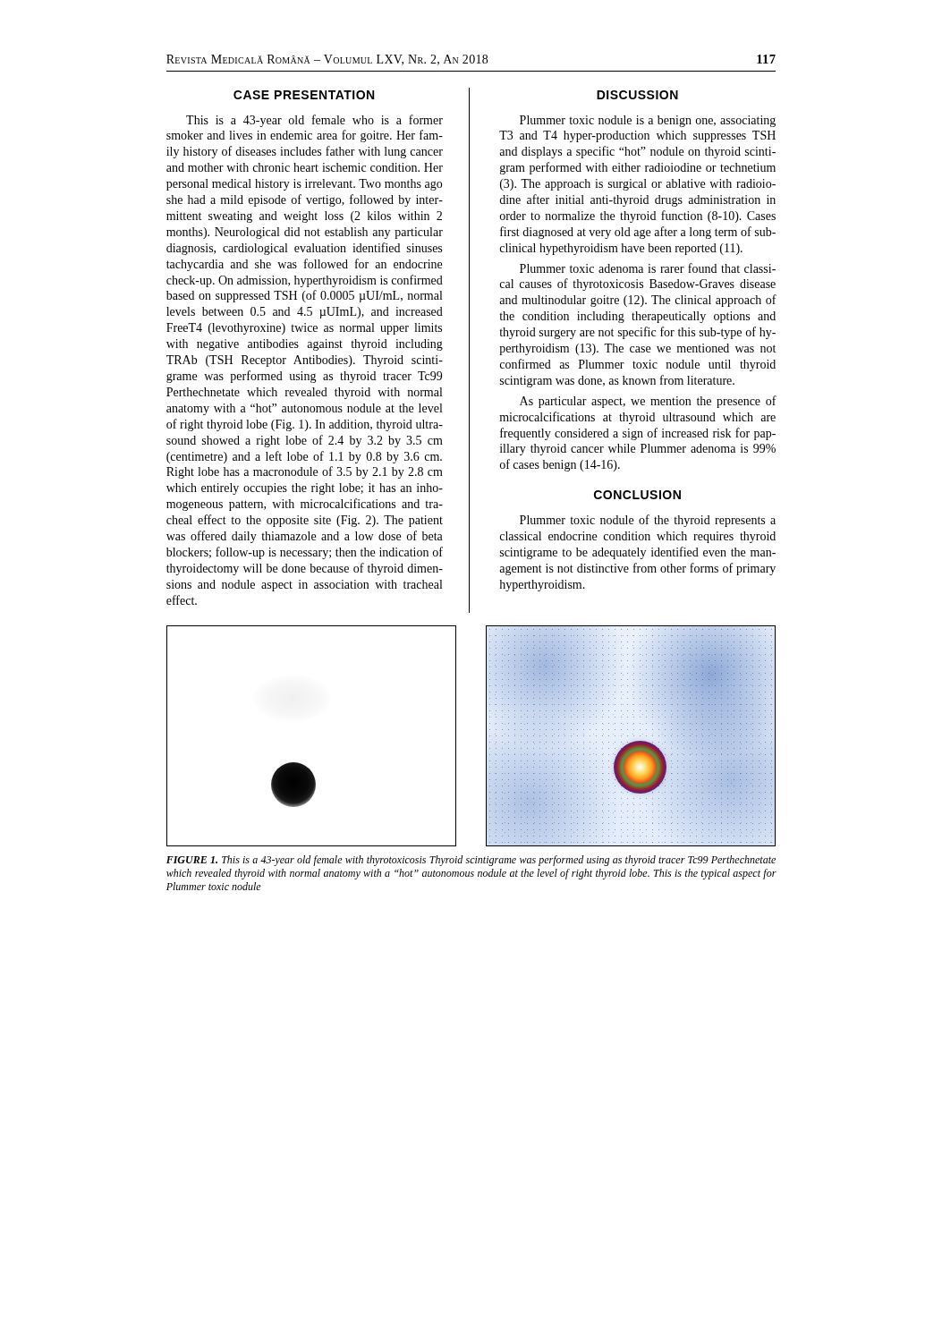Revista Medicală Română – Volumul LXV, Nr. 2, An 2018
117
Case presentation
This is a 43-year old female who is a former smoker and lives in endemic area for goitre. Her family history of diseases includes father with lung cancer and mother with chronic heart ischemic condition. Her personal medical history is irrelevant. Two months ago she had a mild episode of vertigo, followed by intermittent sweating and weight loss (2 kilos within 2 months). Neurological did not establish any particular diagnosis, cardiological evaluation identified sinuses tachycardia and she was followed for an endocrine check-up. On admission, hyperthyroidism is confirmed based on suppressed TSH (of 0.0005 µUI/mL, normal levels between 0.5 and 4.5 µUImL), and increased FreeT4 (levothyroxine) twice as normal upper limits with negative antibodies against thyroid including TRAb (TSH Receptor Antibodies). Thyroid scintigrame was performed using as thyroid tracer Tc99 Perthechnetate which revealed thyroid with normal anatomy with a “hot” autonomous nodule at the level of right thyroid lobe (Fig. 1). In addition, thyroid ultrasound showed a right lobe of 2.4 by 3.2 by 3.5 cm (centimetre) and a left lobe of 1.1 by 0.8 by 3.6 cm. Right lobe has a macronodule of 3.5 by 2.1 by 2.8 cm which entirely occupies the right lobe; it has an inhomogeneous pattern, with microcalcifications and tracheal effect to the opposite site (Fig. 2). The patient was offered daily thiamazole and a low dose of beta blockers; follow-up is necessary; then the indication of thyroidectomy will be done because of thyroid dimensions and nodule aspect in association with tracheal effect.
Discussion
Plummer toxic nodule is a benign one, associating T3 and T4 hyper-production which suppresses TSH and displays a specific “hot” nodule on thyroid scintigram performed with either radioiodine or technetium (3). The approach is surgical or ablative with radioiodine after initial anti-thyroid drugs administration in order to normalize the thyroid function (8-10). Cases first diagnosed at very old age after a long term of subclinical hypethyroidism have been reported (11).
Plummer toxic adenoma is rarer found that classical causes of thyrotoxicosis Basedow-Graves disease and multinodular goitre (12). The clinical approach of the condition including therapeutically options and thyroid surgery are not specific for this sub-type of hyperthyroidism (13). The case we mentioned was not confirmed as Plummer toxic nodule until thyroid scintigram was done, as known from literature.
As particular aspect, we mention the presence of microcalcifications at thyroid ultrasound which are frequently considered a sign of increased risk for papillary thyroid cancer while Plummer adenoma is 99% of cases benign (14-16).
Conclusion
Plummer toxic nodule of the thyroid represents a classical endocrine condition which requires thyroid scintigrame to be adequately identified even the management is not distinctive from other forms of primary hyperthyroidism.
FIGURE 1. This is a 43-year old female with thyrotoxicosis Thyroid scintigrame was performed using as thyroid tracer Tc99 Perthechnetate which revealed thyroid with normal anatomy with a “hot” autonomous nodule at the level of right thyroid lobe. This is the typical aspect for Plummer toxic nodule